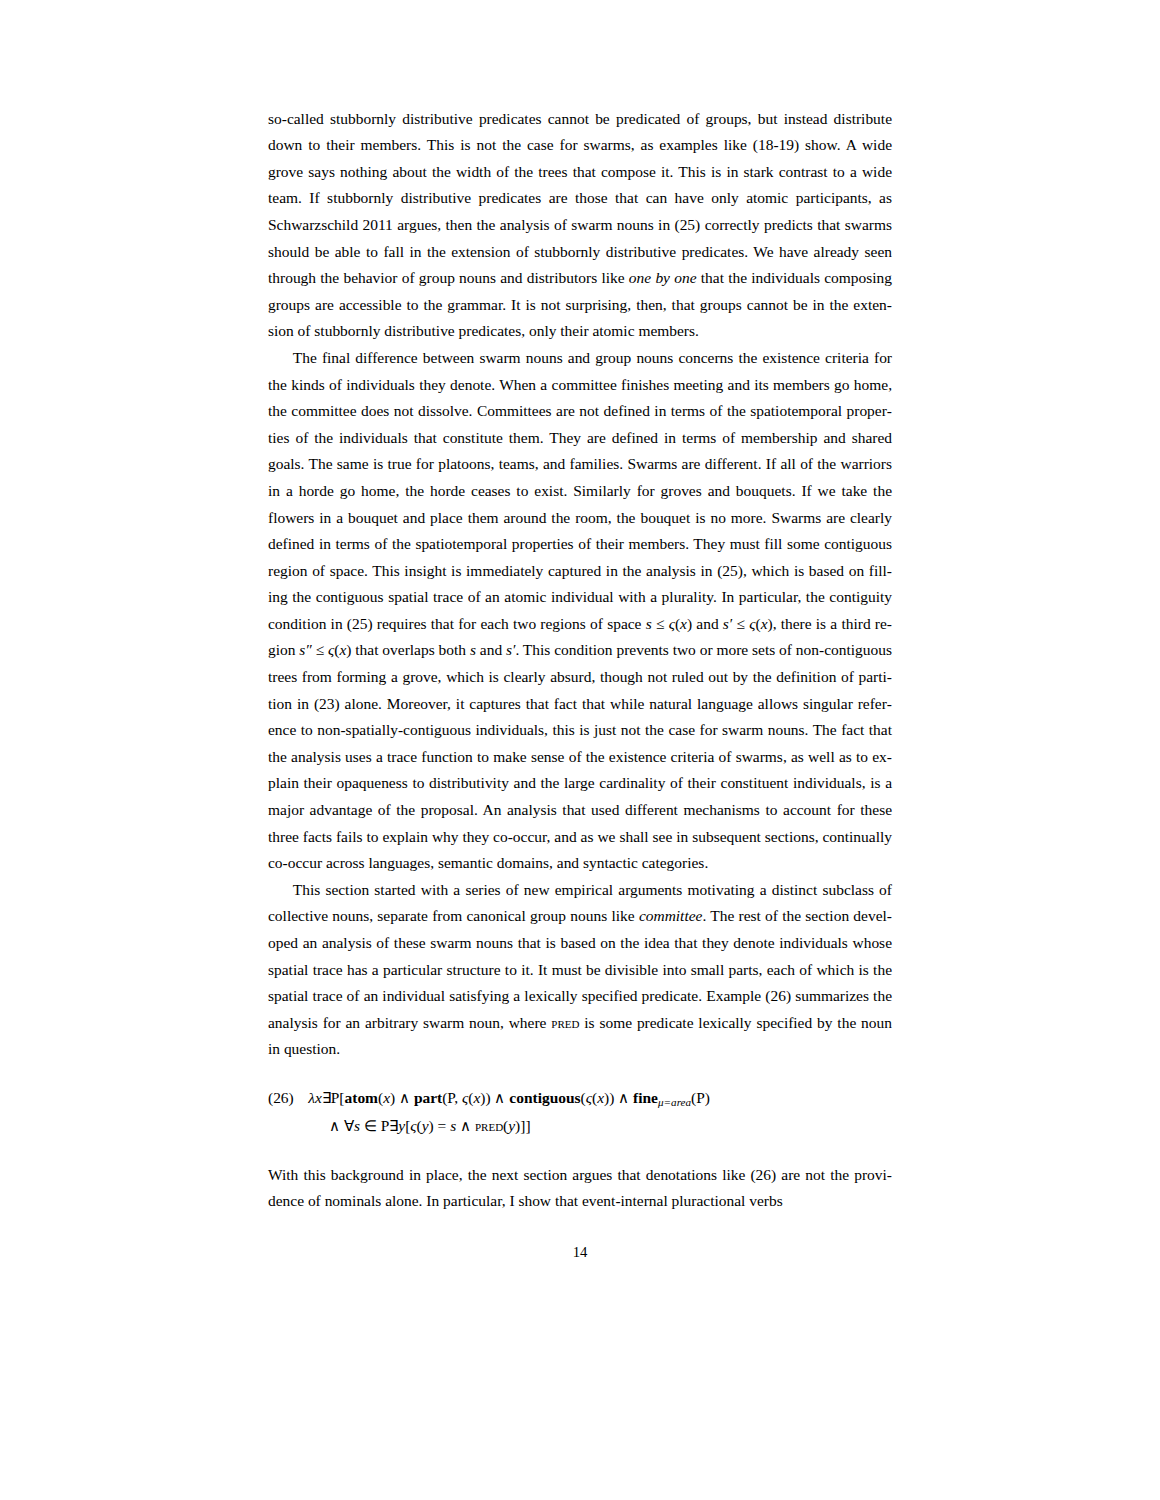so-called stubbornly distributive predicates cannot be predicated of groups, but instead distribute down to their members. This is not the case for swarms, as examples like (18-19) show. A wide grove says nothing about the width of the trees that compose it. This is in stark contrast to a wide team. If stubbornly distributive predicates are those that can have only atomic participants, as Schwarzschild 2011 argues, then the analysis of swarm nouns in (25) correctly predicts that swarms should be able to fall in the extension of stubbornly distributive predicates. We have already seen through the behavior of group nouns and distributors like one by one that the individuals composing groups are accessible to the grammar. It is not surprising, then, that groups cannot be in the extension of stubbornly distributive predicates, only their atomic members.
The final difference between swarm nouns and group nouns concerns the existence criteria for the kinds of individuals they denote. When a committee finishes meeting and its members go home, the committee does not dissolve. Committees are not defined in terms of the spatiotemporal properties of the individuals that constitute them. They are defined in terms of membership and shared goals. The same is true for platoons, teams, and families. Swarms are different. If all of the warriors in a horde go home, the horde ceases to exist. Similarly for groves and bouquets. If we take the flowers in a bouquet and place them around the room, the bouquet is no more. Swarms are clearly defined in terms of the spatiotemporal properties of their members. They must fill some contiguous region of space. This insight is immediately captured in the analysis in (25), which is based on filling the contiguous spatial trace of an atomic individual with a plurality. In particular, the contiguity condition in (25) requires that for each two regions of space s ≤ ς(x) and s′ ≤ ς(x), there is a third region s″ ≤ ς(x) that overlaps both s and s′. This condition prevents two or more sets of non-contiguous trees from forming a grove, which is clearly absurd, though not ruled out by the definition of partition in (23) alone. Moreover, it captures that fact that while natural language allows singular reference to non-spatially-contiguous individuals, this is just not the case for swarm nouns. The fact that the analysis uses a trace function to make sense of the existence criteria of swarms, as well as to explain their opaqueness to distributivity and the large cardinality of their constituent individuals, is a major advantage of the proposal. An analysis that used different mechanisms to account for these three facts fails to explain why they co-occur, and as we shall see in subsequent sections, continually co-occur across languages, semantic domains, and syntactic categories.
This section started with a series of new empirical arguments motivating a distinct subclass of collective nouns, separate from canonical group nouns like committee. The rest of the section developed an analysis of these swarm nouns that is based on the idea that they denote individuals whose spatial trace has a particular structure to it. It must be divisible into small parts, each of which is the spatial trace of an individual satisfying a lexically specified predicate. Example (26) summarizes the analysis for an arbitrary swarm noun, where pred is some predicate lexically specified by the noun in question.
(26)
λx∃P[atom(x) ∧ part(P, ς(x)) ∧ contiguous(ς(x)) ∧ fineμ=area(P)
∧ ∀s ∈ P∃y[ς(y) = s ∧ pred(y)]]
With this background in place, the next section argues that denotations like (26) are not the providence of nominals alone. In particular, I show that event-internal pluractional verbs
14